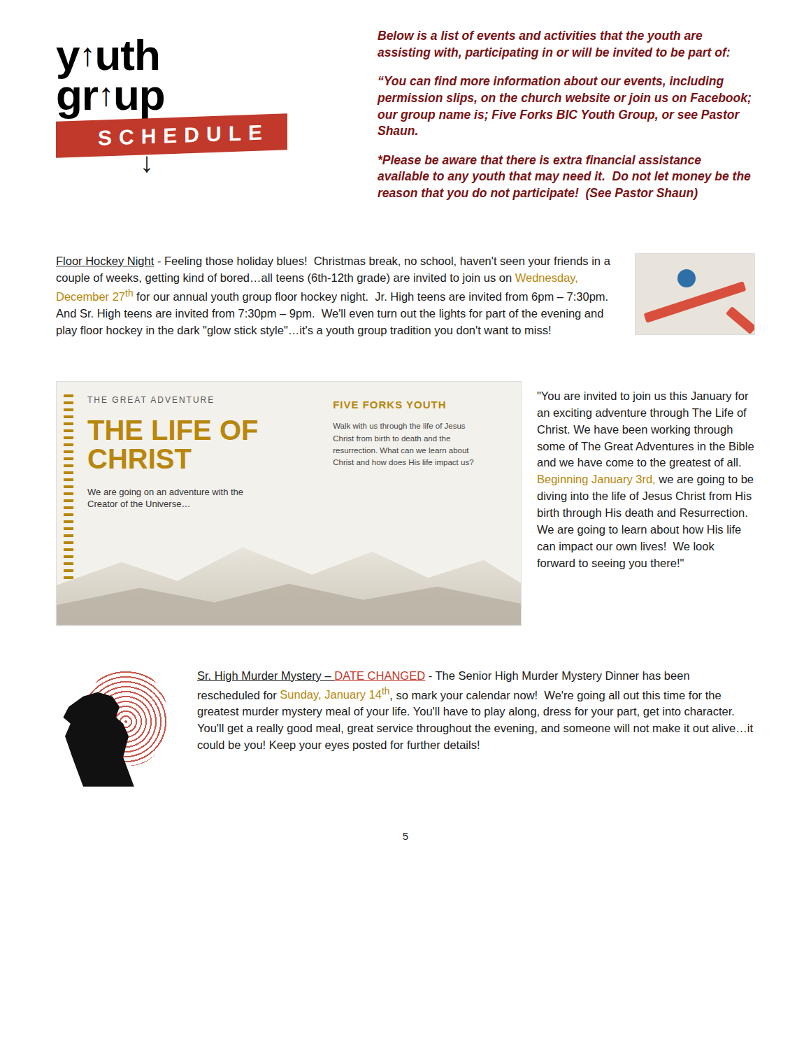y uth
gr up
SCHEDULE
↓
Below is a list of events and activities that the youth are assisting with, participating in or will be invited to be part of:
“You can find more information about our events, including permission slips, on the church website or join us on Facebook; our group name is; Five Forks BIC Youth Group, or see Pastor Shaun.
*Please be aware that there is extra financial assistance available to any youth that may need it. Do not let money be the reason that you do not participate! (See Pastor Shaun)
Floor Hockey Night - Feeling those holiday blues! Christmas break, no school, haven't seen your friends in a couple of weeks, getting kind of bored…all teens (6th-12th grade) are invited to join us on Wednesday, December 27th for our annual youth group floor hockey night. Jr. High teens are invited from 6pm – 7:30pm. And Sr. High teens are invited from 7:30pm – 9pm. We'll even turn out the lights for part of the evening and play floor hockey in the dark "glow stick style"…it's a youth group tradition you don't want to miss!
THE GREAT ADVENTURE
THE LIFE OF
CHRIST
We are going on an adventure with the Creator of the Universe…
FIVE FORKS YOUTH
Walk with us through the life of Jesus Christ from birth to death and the resurrection. What can we learn about Christ and how does His life impact us?
"You are invited to join us this January for an exciting adventure through The Life of Christ. We have been working through some of The Great Adventures in the Bible and we have come to the greatest of all. Beginning January 3rd, we are going to be diving into the life of Jesus Christ from His birth through His death and Resurrection. We are going to learn about how His life can impact our own lives! We look forward to seeing you there!"
Sr. High Murder Mystery – DATE CHANGED - The Senior High Murder Mystery Dinner has been rescheduled for Sunday, January 14th, so mark your calendar now! We're going all out this time for the greatest murder mystery meal of your life. You'll have to play along, dress for your part, get into character. You'll get a really good meal, great service throughout the evening, and someone will not make it out alive…it could be you! Keep your eyes posted for further details!
5